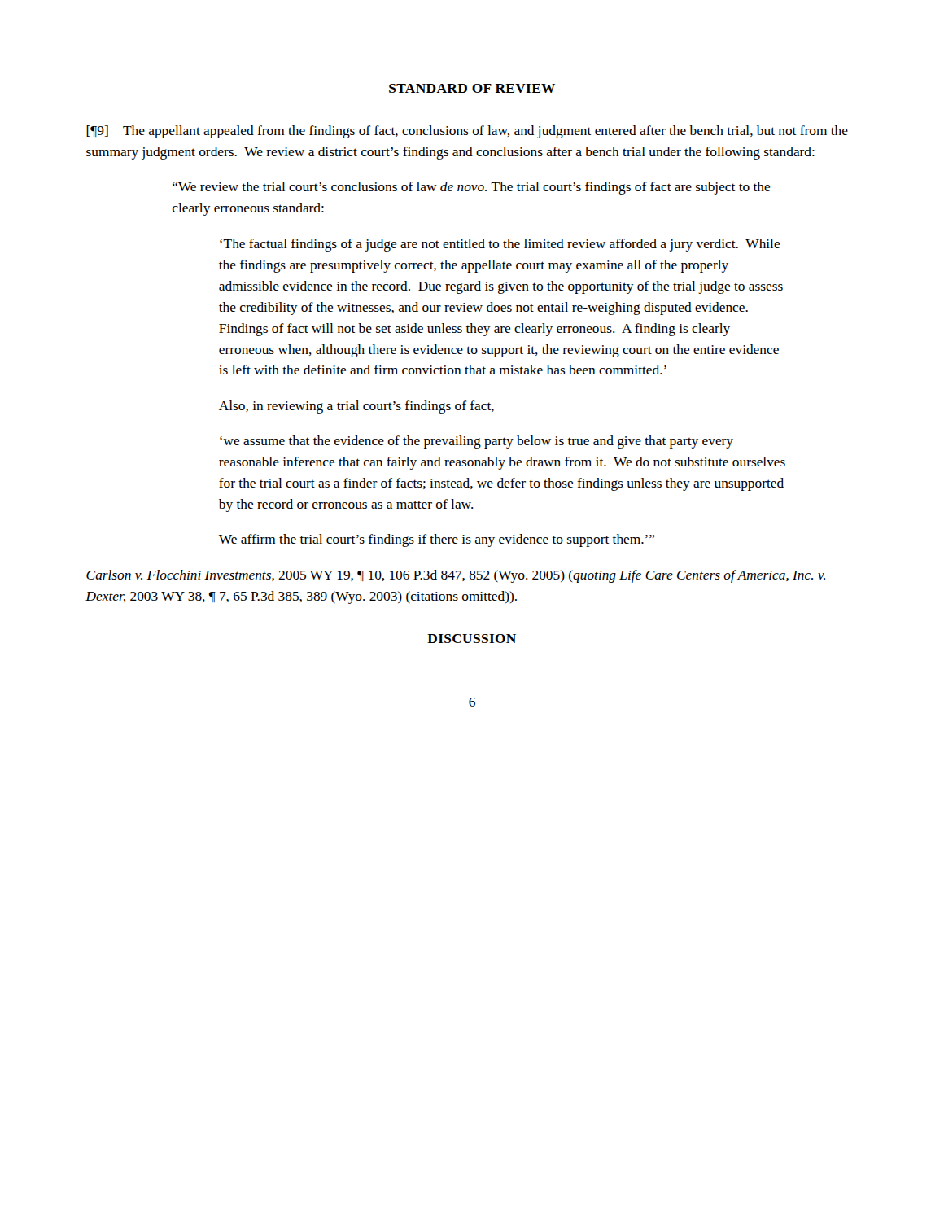STANDARD OF REVIEW
[¶9] The appellant appealed from the findings of fact, conclusions of law, and judgment entered after the bench trial, but not from the summary judgment orders. We review a district court’s findings and conclusions after a bench trial under the following standard:
“We review the trial court’s conclusions of law de novo. The trial court’s findings of fact are subject to the clearly erroneous standard:
‘The factual findings of a judge are not entitled to the limited review afforded a jury verdict. While the findings are presumptively correct, the appellate court may examine all of the properly admissible evidence in the record. Due regard is given to the opportunity of the trial judge to assess the credibility of the witnesses, and our review does not entail re-weighing disputed evidence. Findings of fact will not be set aside unless they are clearly erroneous. A finding is clearly erroneous when, although there is evidence to support it, the reviewing court on the entire evidence is left with the definite and firm conviction that a mistake has been committed.’
Also, in reviewing a trial court’s findings of fact,
‘we assume that the evidence of the prevailing party below is true and give that party every reasonable inference that can fairly and reasonably be drawn from it. We do not substitute ourselves for the trial court as a finder of facts; instead, we defer to those findings unless they are unsupported by the record or erroneous as a matter of law.
We affirm the trial court’s findings if there is any evidence to support them.’”
Carlson v. Flocchini Investments, 2005 WY 19, ¶ 10, 106 P.3d 847, 852 (Wyo. 2005) (quoting Life Care Centers of America, Inc. v. Dexter, 2003 WY 38, ¶ 7, 65 P.3d 385, 389 (Wyo. 2003) (citations omitted)).
DISCUSSION
6